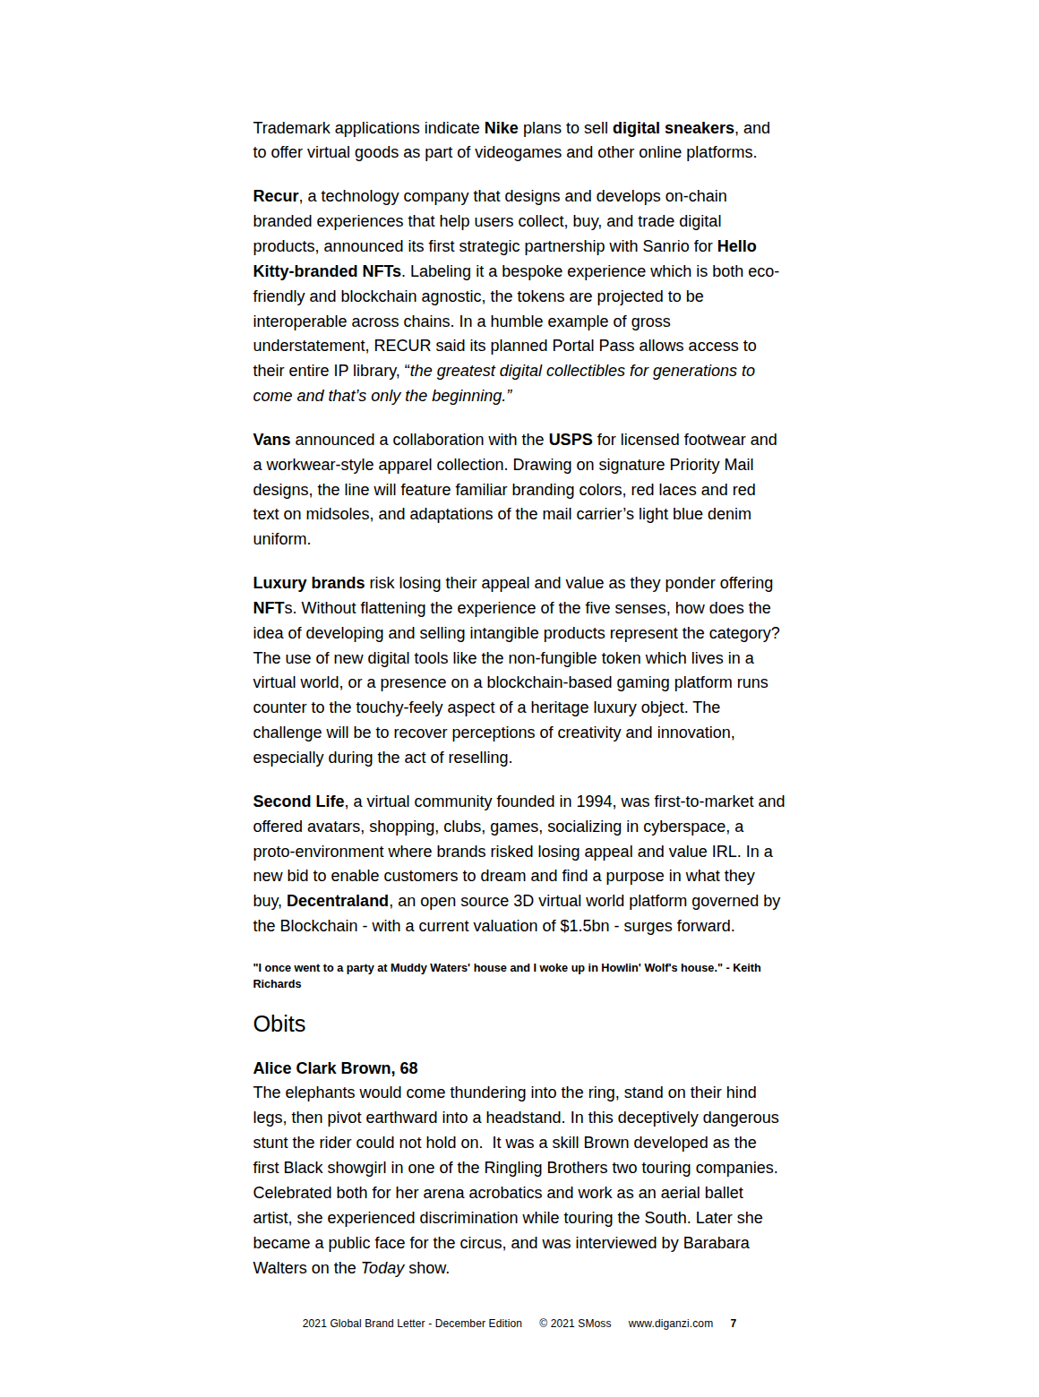Trademark applications indicate Nike plans to sell digital sneakers, and to offer virtual goods as part of videogames and other online platforms.
Recur, a technology company that designs and develops on-chain branded experiences that help users collect, buy, and trade digital products, announced its first strategic partnership with Sanrio for Hello Kitty-branded NFTs. Labeling it a bespoke experience which is both eco-friendly and blockchain agnostic, the tokens are projected to be interoperable across chains. In a humble example of gross understatement, RECUR said its planned Portal Pass allows access to their entire IP library, “the greatest digital collectibles for generations to come and that’s only the beginning.”
Vans announced a collaboration with the USPS for licensed footwear and a workwear-style apparel collection. Drawing on signature Priority Mail designs, the line will feature familiar branding colors, red laces and red text on midsoles, and adaptations of the mail carrier’s light blue denim uniform.
Luxury brands risk losing their appeal and value as they ponder offering NFTs. Without flattening the experience of the five senses, how does the idea of developing and selling intangible products represent the category? The use of new digital tools like the non-fungible token which lives in a virtual world, or a presence on a blockchain-based gaming platform runs counter to the touchy-feely aspect of a heritage luxury object. The challenge will be to recover perceptions of creativity and innovation, especially during the act of reselling.
Second Life, a virtual community founded in 1994, was first-to-market and offered avatars, shopping, clubs, games, socializing in cyberspace, a proto-environment where brands risked losing appeal and value IRL. In a new bid to enable customers to dream and find a purpose in what they buy, Decentraland, an open source 3D virtual world platform governed by the Blockchain - with a current valuation of $1.5bn - surges forward.
"I once went to a party at Muddy Waters' house and I woke up in Howlin' Wolf's house." - Keith Richards
Obits
Alice Clark Brown, 68
The elephants would come thundering into the ring, stand on their hind legs, then pivot earthward into a headstand. In this deceptively dangerous stunt the rider could not hold on. It was a skill Brown developed as the first Black showgirl in one of the Ringling Brothers two touring companies. Celebrated both for her arena acrobatics and work as an aerial ballet artist, she experienced discrimination while touring the South. Later she became a public face for the circus, and was interviewed by Barabara Walters on the Today show.
2021 Global Brand Letter - December Edition © 2021 SMoss www.diganzi.com7